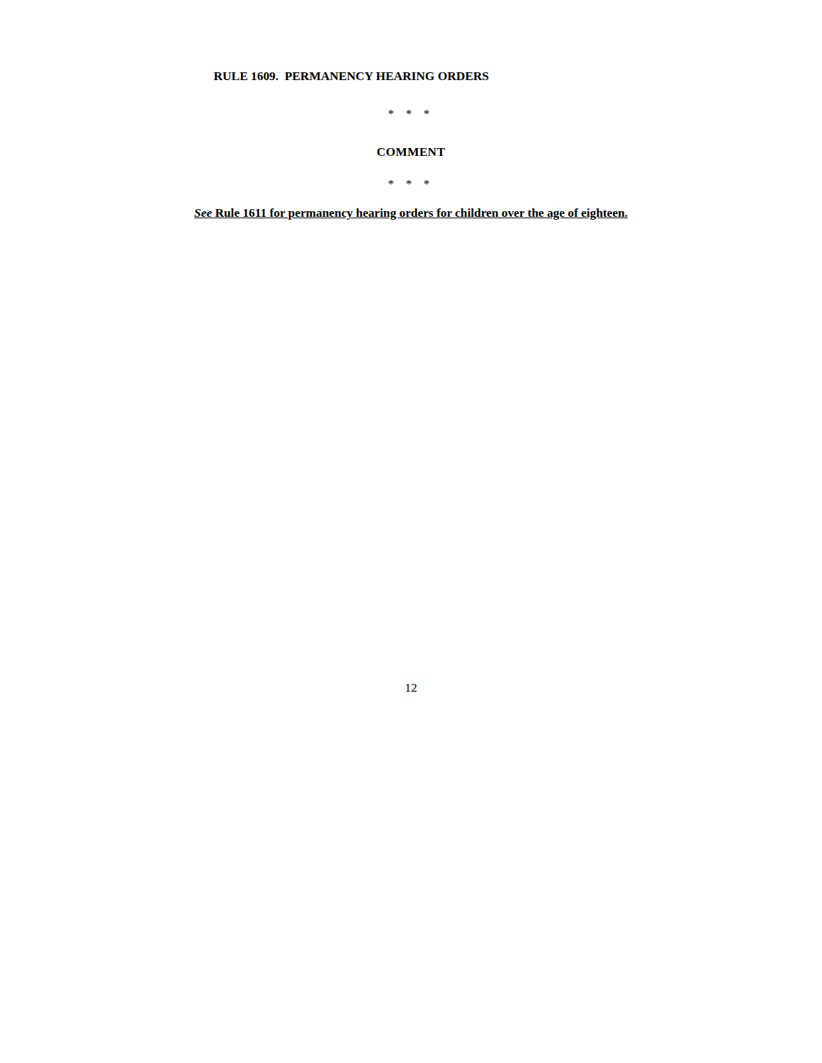RULE 1609. PERMANENCY HEARING ORDERS
* * *
COMMENT
* * *
See Rule 1611 for permanency hearing orders for children over the age of eighteen.
12